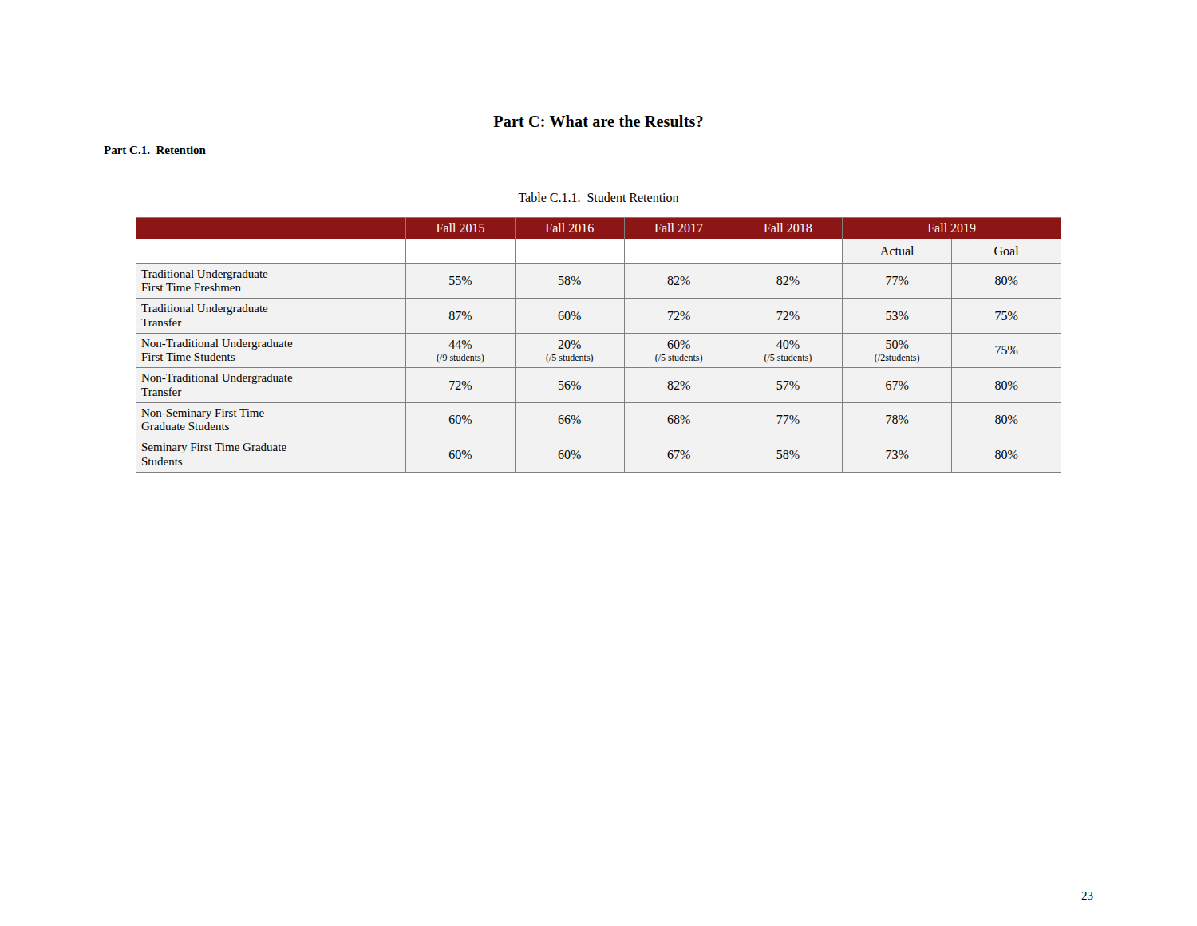Part C: What are the Results?
Part C.1. Retention
Table C.1.1. Student Retention
| | Fall 2015 | Fall 2016 | Fall 2017 | Fall 2018 | Fall 2019 |
| --- | --- | --- | --- | --- | --- |
| | | | | | Actual | Goal |
| Traditional Undergraduate First Time Freshmen | 55% | 58% | 82% | 82% | 77% | 80% |
| Traditional Undergraduate Transfer | 87% | 60% | 72% | 72% | 53% | 75% |
| Non-Traditional Undergraduate First Time Students | 44% (/9 students) | 20% (/5 students) | 60% (/5 students) | 40% (/5 students) | 50% (/2students) | 75% |
| Non-Traditional Undergraduate Transfer | 72% | 56% | 82% | 57% | 67% | 80% |
| Non-Seminary First Time Graduate Students | 60% | 66% | 68% | 77% | 78% | 80% |
| Seminary First Time Graduate Students | 60% | 60% | 67% | 58% | 73% | 80% |
23